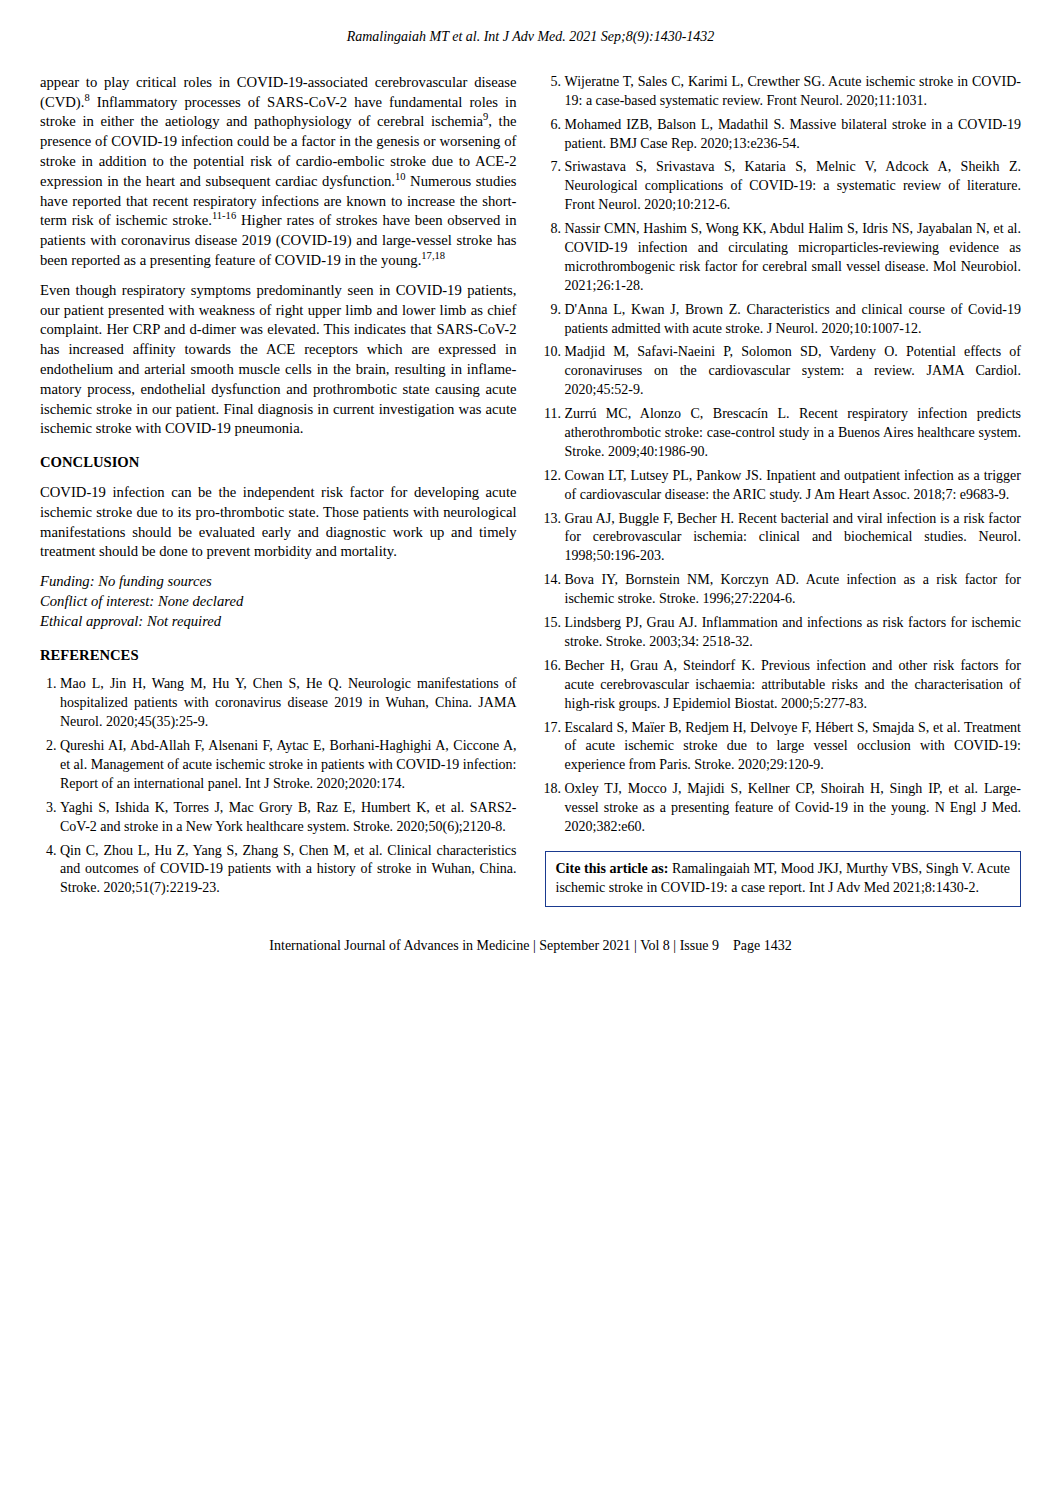Ramalingaiah MT et al. Int J Adv Med. 2021 Sep;8(9):1430-1432
appear to play critical roles in COVID-19-associated cerebrovascular disease (CVD).8 Inflammatory processes of SARS-CoV-2 have fundamental roles in stroke in either the aetiology and pathophysiology of cerebral ischemia9, the presence of COVID-19 infection could be a factor in the genesis or worsening of stroke in addition to the potential risk of cardio-embolic stroke due to ACE-2 expression in the heart and subsequent cardiac dysfunction.10 Numerous studies have reported that recent respiratory infections are known to increase the short-term risk of ischemic stroke.11-16 Higher rates of strokes have been observed in patients with coronavirus disease 2019 (COVID-19) and large-vessel stroke has been reported as a presenting feature of COVID-19 in the young.17,18
Even though respiratory symptoms predominantly seen in COVID-19 patients, our patient presented with weakness of right upper limb and lower limb as chief complaint. Her CRP and d-dimer was elevated. This indicates that SARS-CoV-2 has increased affinity towards the ACE receptors which are expressed in endothelium and arterial smooth muscle cells in the brain, resulting in inflame-matory process, endothelial dysfunction and prothrombotic state causing acute ischemic stroke in our patient. Final diagnosis in current investigation was acute ischemic stroke with COVID-19 pneumonia.
Conclusion
COVID-19 infection can be the independent risk factor for developing acute ischemic stroke due to its pro-thrombotic state. Those patients with neurological manifestations should be evaluated early and diagnostic work up and timely treatment should be done to prevent morbidity and mortality.
Funding: No funding sources Conflict of interest: None declared Ethical approval: Not required
References
Mao L, Jin H, Wang M, Hu Y, Chen S, He Q. Neurologic manifestations of hospitalized patients with coronavirus disease 2019 in Wuhan, China. JAMA Neurol. 2020;45(35):25-9.
Qureshi AI, Abd-Allah F, Alsenani F, Aytac E, Borhani-Haghighi A, Ciccone A, et al. Management of acute ischemic stroke in patients with COVID-19 infection: Report of an international panel. Int J Stroke. 2020;2020:174.
Yaghi S, Ishida K, Torres J, Mac Grory B, Raz E, Humbert K, et al. SARS2-CoV-2 and stroke in a New York healthcare system. Stroke. 2020;50(6);2120-8.
Qin C, Zhou L, Hu Z, Yang S, Zhang S, Chen M, et al. Clinical characteristics and outcomes of COVID-19 patients with a history of stroke in Wuhan, China. Stroke. 2020;51(7):2219-23.
Wijeratne T, Sales C, Karimi L, Crewther SG. Acute ischemic stroke in COVID-19: a case-based systematic review. Front Neurol. 2020;11:1031.
Mohamed IZB, Balson L, Madathil S. Massive bilateral stroke in a COVID-19 patient. BMJ Case Rep. 2020;13:e236-54.
Sriwastava S, Srivastava S, Kataria S, Melnic V, Adcock A, Sheikh Z. Neurological complications of COVID-19: a systematic review of literature. Front Neurol. 2020;10:212-6.
Nassir CMN, Hashim S, Wong KK, Abdul Halim S, Idris NS, Jayabalan N, et al. COVID-19 infection and circulating microparticles-reviewing evidence as microthrombogenic risk factor for cerebral small vessel disease. Mol Neurobiol. 2021;26:1-28.
D'Anna L, Kwan J, Brown Z. Characteristics and clinical course of Covid-19 patients admitted with acute stroke. J Neurol. 2020;10:1007-12.
Madjid M, Safavi-Naeini P, Solomon SD, Vardeny O. Potential effects of coronaviruses on the cardiovascular system: a review. JAMA Cardiol. 2020;45:52-9.
Zurrú MC, Alonzo C, Brescacín L. Recent respiratory infection predicts atherothrombotic stroke: case-control study in a Buenos Aires healthcare system. Stroke. 2009;40:1986-90.
Cowan LT, Lutsey PL, Pankow JS. Inpatient and outpatient infection as a trigger of cardiovascular disease: the ARIC study. J Am Heart Assoc. 2018;7: e9683-9.
Grau AJ, Buggle F, Becher H. Recent bacterial and viral infection is a risk factor for cerebrovascular ischemia: clinical and biochemical studies. Neurol. 1998;50:196-203.
Bova IY, Bornstein NM, Korczyn AD. Acute infection as a risk factor for ischemic stroke. Stroke. 1996;27:2204-6.
Lindsberg PJ, Grau AJ. Inflammation and infections as risk factors for ischemic stroke. Stroke. 2003;34: 2518-32.
Becher H, Grau A, Steindorf K. Previous infection and other risk factors for acute cerebrovascular ischaemia: attributable risks and the characterisation of high-risk groups. J Epidemiol Biostat. 2000;5:277-83.
Escalard S, Maïer B, Redjem H, Delvoye F, Hébert S, Smajda S, et al. Treatment of acute ischemic stroke due to large vessel occlusion with COVID-19: experience from Paris. Stroke. 2020;29:120-9.
Oxley TJ, Mocco J, Majidi S, Kellner CP, Shoirah H, Singh IP, et al. Large-vessel stroke as a presenting feature of Covid-19 in the young. N Engl J Med. 2020;382:e60.
Cite this article as: Ramalingaiah MT, Mood JKJ, Murthy VBS, Singh V. Acute ischemic stroke in COVID-19: a case report. Int J Adv Med 2021;8:1430-2.
International Journal of Advances in Medicine | September 2021 | Vol 8 | Issue 9 Page 1432